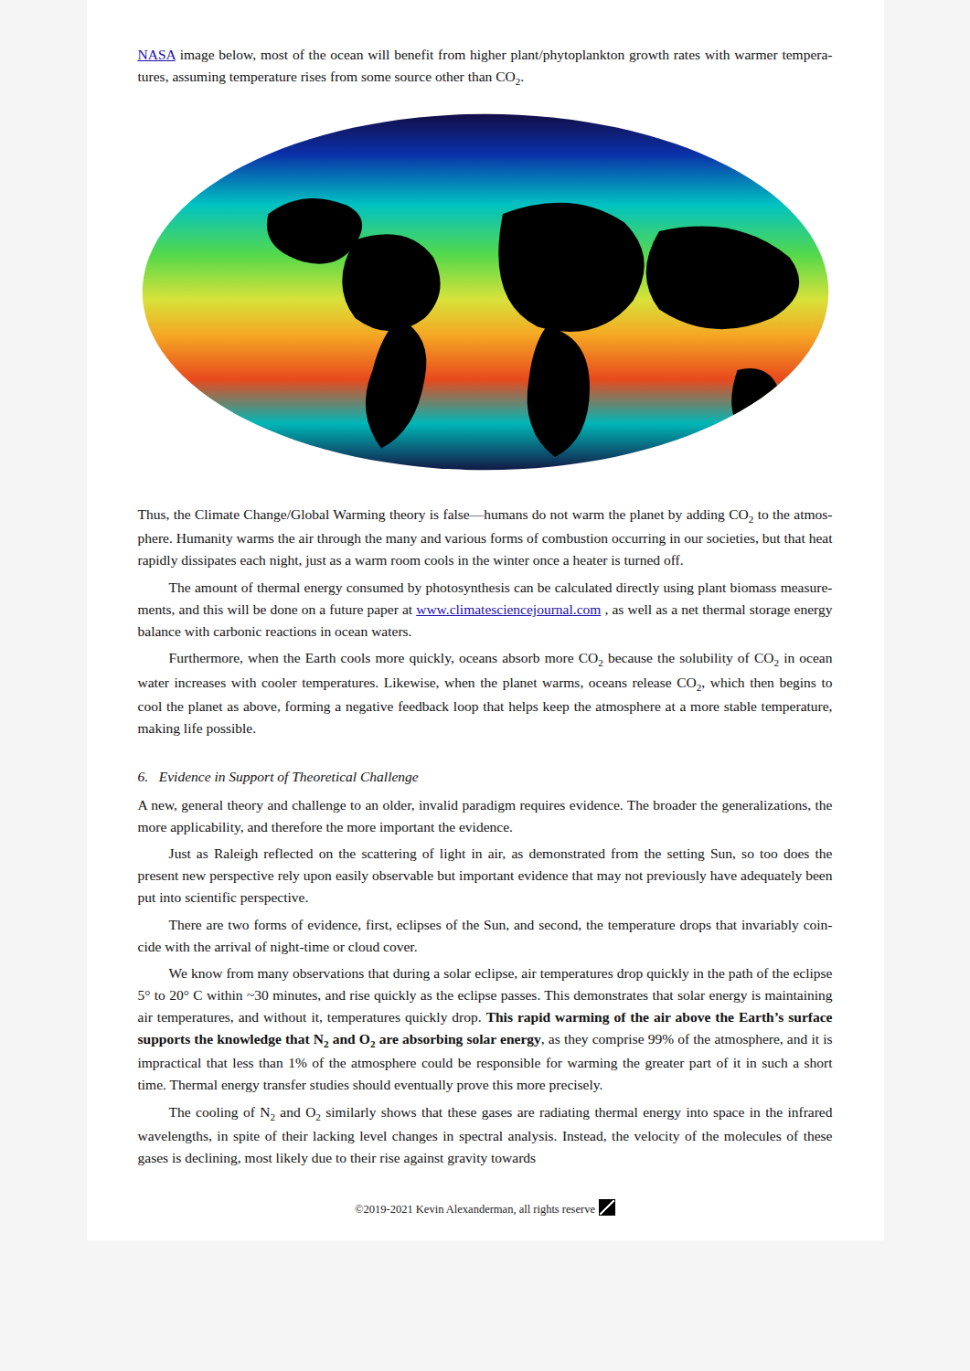NASA image below, most of the ocean will benefit from higher plant/phytoplankton growth rates with warmer temperatures, assuming temperature rises from some source other than CO2.
Thus, the Climate Change/Global Warming theory is false—humans do not warm the planet by adding CO2 to the atmosphere. Humanity warms the air through the many and various forms of combustion occurring in our societies, but that heat rapidly dissipates each night, just as a warm room cools in the winter once a heater is turned off.
The amount of thermal energy consumed by photosynthesis can be calculated directly using plant biomass measurements, and this will be done on a future paper at www.climatesciencejournal.com , as well as a net thermal storage energy balance with carbonic reactions in ocean waters.
Furthermore, when the Earth cools more quickly, oceans absorb more CO2 because the solubility of CO2 in ocean water increases with cooler temperatures. Likewise, when the planet warms, oceans release CO2, which then begins to cool the planet as above, forming a negative feedback loop that helps keep the atmosphere at a more stable temperature, making life possible.
6. Evidence in Support of Theoretical Challenge
A new, general theory and challenge to an older, invalid paradigm requires evidence. The broader the generalizations, the more applicability, and therefore the more important the evidence.
Just as Raleigh reflected on the scattering of light in air, as demonstrated from the setting Sun, so too does the present new perspective rely upon easily observable but important evidence that may not previously have adequately been put into scientific perspective.
There are two forms of evidence, first, eclipses of the Sun, and second, the temperature drops that invariably coincide with the arrival of night-time or cloud cover.
We know from many observations that during a solar eclipse, air temperatures drop quickly in the path of the eclipse 5° to 20° C within ~30 minutes, and rise quickly as the eclipse passes. This demonstrates that solar energy is maintaining air temperatures, and without it, temperatures quickly drop. This rapid warming of the air above the Earth’s surface supports the knowledge that N2 and O2 are absorbing solar energy, as they comprise 99% of the atmosphere, and it is impractical that less than 1% of the atmosphere could be responsible for warming the greater part of it in such a short time. Thermal energy transfer studies should eventually prove this more precisely.
The cooling of N2 and O2 similarly shows that these gases are radiating thermal energy into space in the infrared wavelengths, in spite of their lacking level changes in spectral analysis. Instead, the velocity of the molecules of these gases is declining, most likely due to their rise against gravity towards
©2019-2021 Kevin Alexanderman, all rights reserve